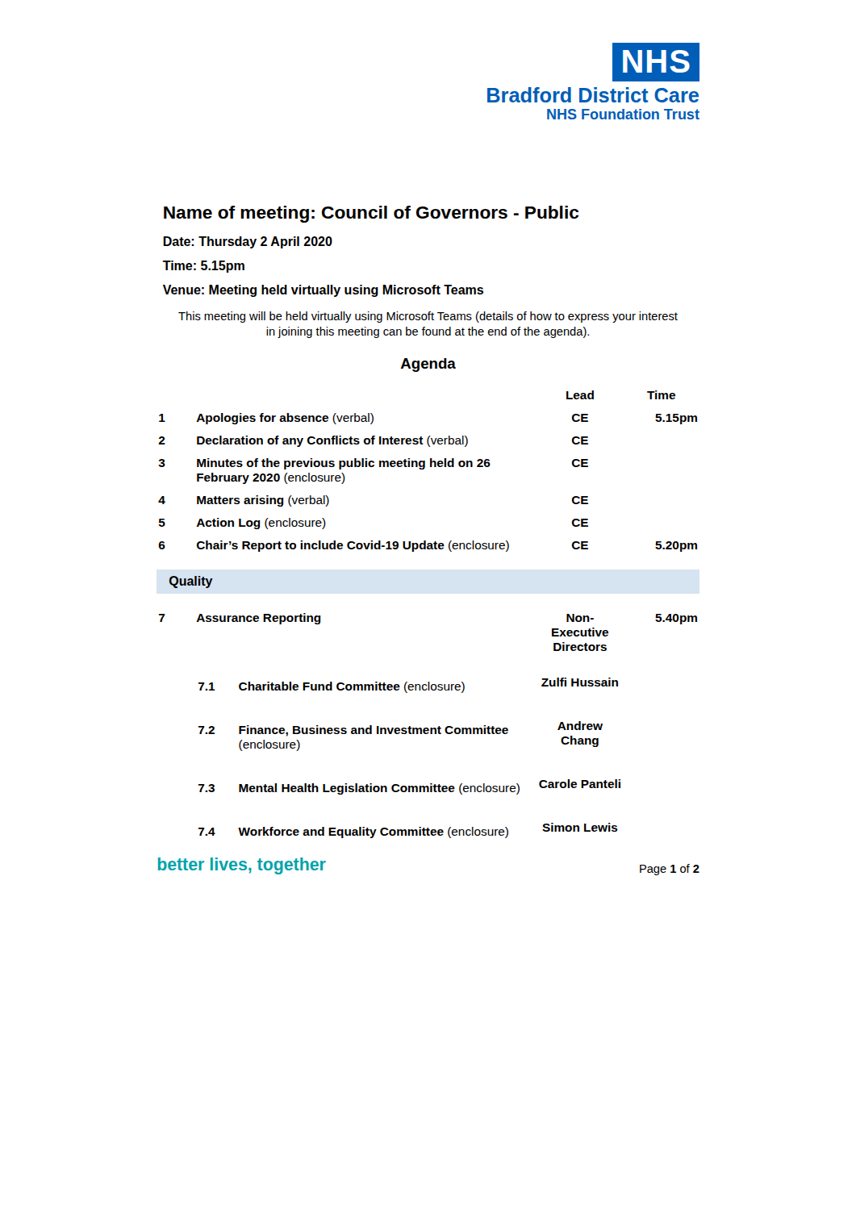NHS
Bradford District Care
NHS Foundation Trust
Name of meeting: Council of Governors - Public
Date: Thursday 2 April 2020
Time: 5.15pm
Venue: Meeting held virtually using Microsoft Teams
This meeting will be held virtually using Microsoft Teams (details of how to express your interest in joining this meeting can be found at the end of the agenda).
Agenda
| | | Lead | Time |
| 1 | Apologies for absence (verbal) | CE | 5.15pm |
| 2 | Declaration of any Conflicts of Interest (verbal) | CE | |
| 3 | Minutes of the previous public meeting held on 26 February 2020 (enclosure) | CE | |
| 4 | Matters arising (verbal) | CE | |
| 5 | Action Log (enclosure) | CE | |
| 6 | Chair’s Report to include Covid-19 Update (enclosure) | CE | 5.20pm |
| Quality |
| 7 | Assurance Reporting | Non-Executive Directors | 5.40pm |
| | / 7.1 / Charitable Fund Committee (enclosure) / | Zulfi Hussain | |
| | / 7.2 / Finance, Business and Investment Committee (enclosure) / | Andrew Chang | |
| | / 7.3 / Mental Health Legislation Committee (enclosure) / | Carole Panteli | |
| | / 7.4 / Workforce and Equality Committee (enclosure) / | Simon Lewis | |
better lives, together
Page 1 of 2